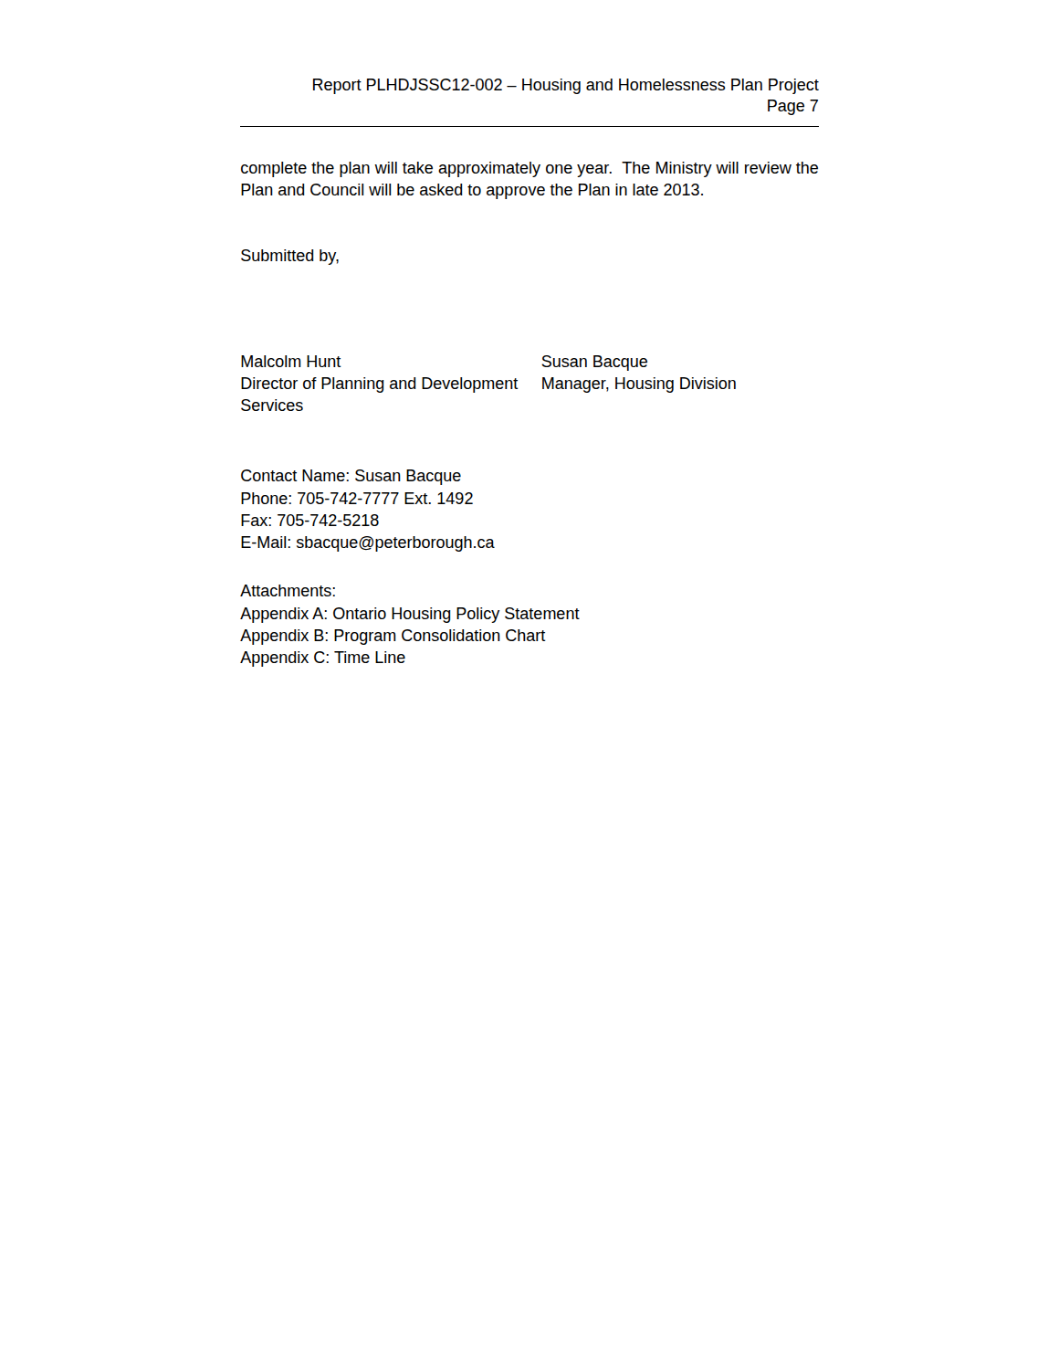Report PLHDJSSC12-002 – Housing and Homelessness Plan Project Page 7
complete the plan will take approximately one year. The Ministry will review the Plan and Council will be asked to approve the Plan in late 2013.
Submitted by,
| Malcolm Hunt Director of Planning and Development Services | Susan Bacque Manager, Housing Division |
Contact Name: Susan Bacque
Phone: 705-742-7777 Ext. 1492
Fax: 705-742-5218
E-Mail: sbacque@peterborough.ca
Attachments:
Appendix A: Ontario Housing Policy Statement
Appendix B: Program Consolidation Chart
Appendix C: Time Line